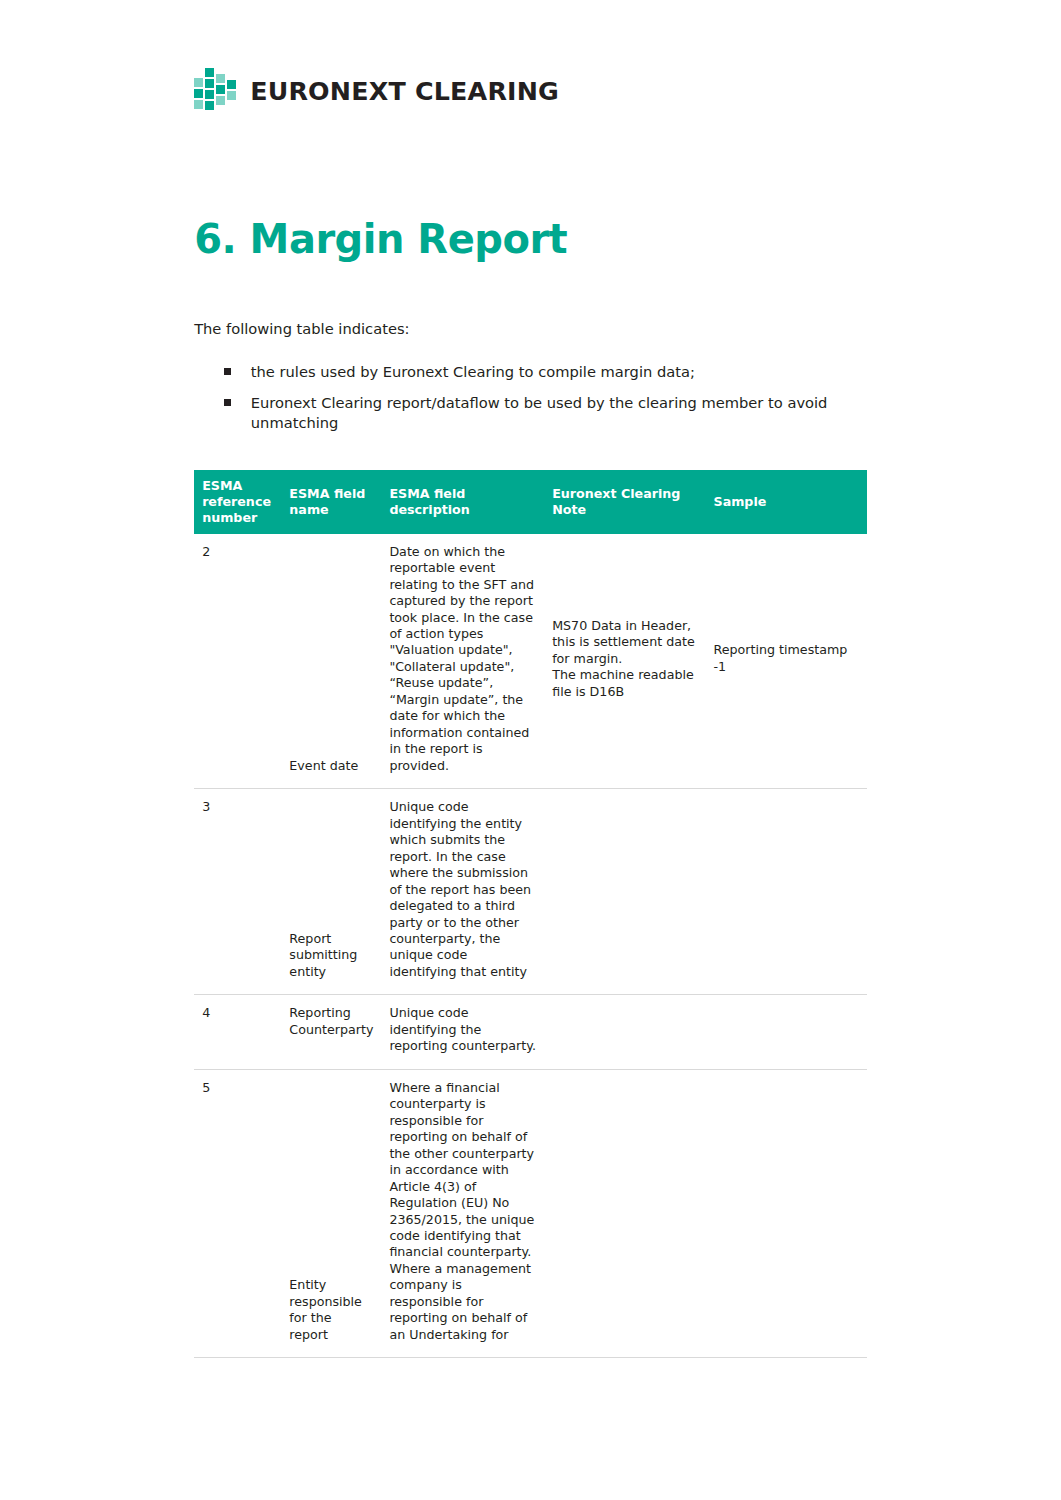EURONEXT CLEARING
6. Margin Report
The following table indicates:
the rules used by Euronext Clearing to compile margin data;
Euronext Clearing report/dataflow to be used by the clearing member to avoid unmatching
| ESMA reference number | ESMA field name | ESMA field description | Euronext Clearing Note | Sample |
| --- | --- | --- | --- | --- |
| 2 | Event date | Date on which the reportable event relating to the SFT and captured by the report took place. In the case of action types "Valuation update", "Collateral update", “Reuse update”, “Margin update”, the date for which the information contained in the report is provided. | MS70 Data in Header, this is settlement date for margin. The machine readable file is D16B | Reporting timestamp -1 |
| 3 | Report submitting entity | Unique code identifying the entity which submits the report. In the case where the submission of the report has been delegated to a third party or to the other counterparty, the unique code identifying that entity | | |
| 4 | Reporting Counterparty | Unique code identifying the reporting counterparty. | | |
| 5 | Entity responsible for the report | Where a financial counterparty is responsible for reporting on behalf of the other counterparty in accordance with Article 4(3) of Regulation (EU) No 2365/2015, the unique code identifying that financial counterparty. Where a management company is responsible for reporting on behalf of an Undertaking for | | |